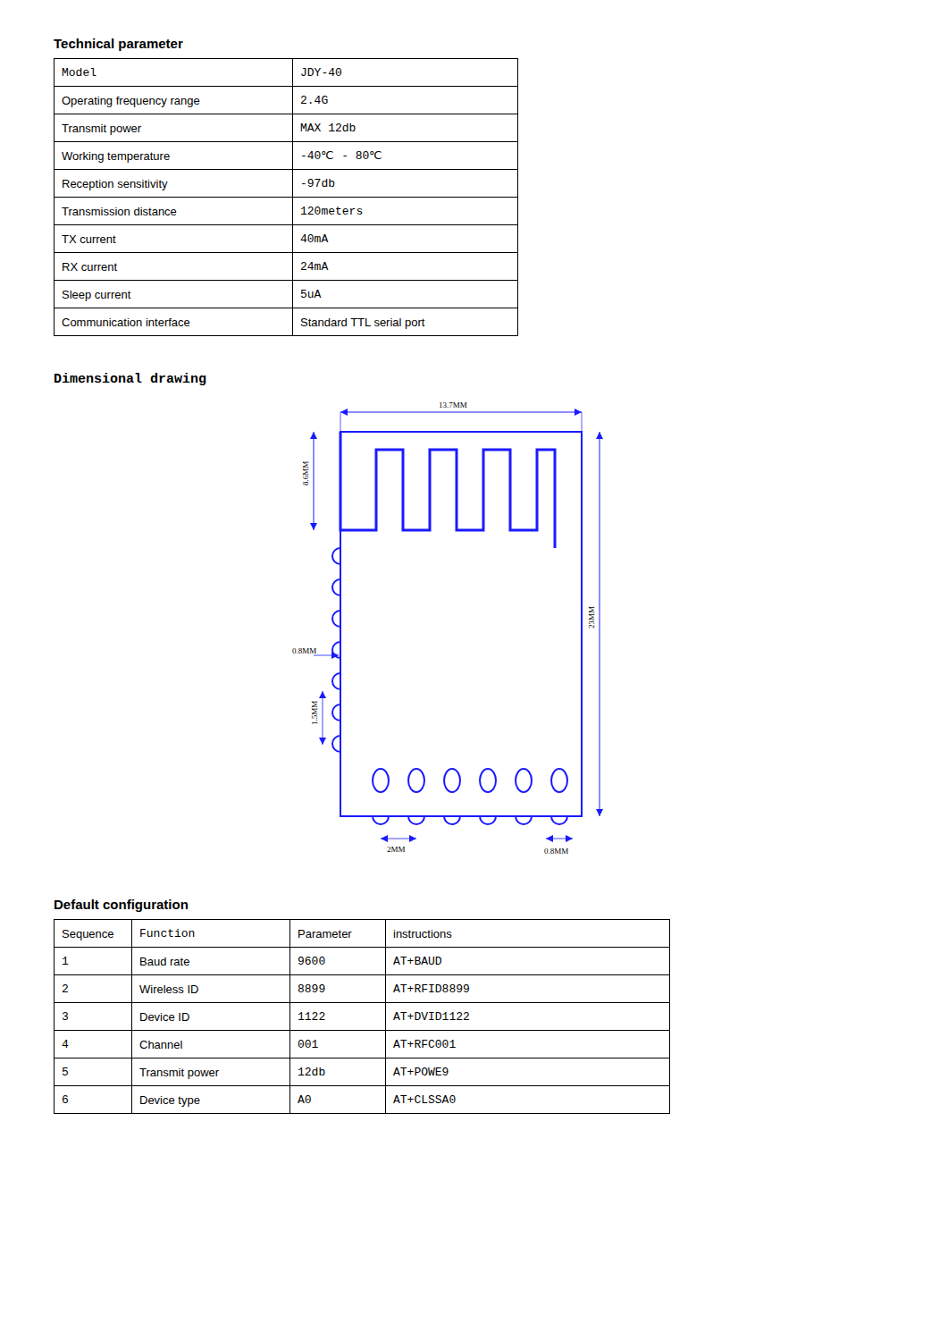Technical parameter
| Model | JDY-40 |
| Operating frequency range | 2.4G |
| Transmit power | MAX 12db |
| Working temperature | -40℃ - 80℃ |
| Reception sensitivity | -97db |
| Transmission distance | 120meters |
| TX current | 40mA |
| RX current | 24mA |
| Sleep current | 5uA |
| Communication interface | Standard TTL serial port |
Dimensional drawing
13.7MM 8.6MM 23MM 0.8MM 1.5MM 2MM 0.8MM
Default configuration
| Sequence | Function | Parameter | instructions |
| 1 | Baud rate | 9600 | AT+BAUD |
| 2 | Wireless ID | 8899 | AT+RFID8899 |
| 3 | Device ID | 1122 | AT+DVID1122 |
| 4 | Channel | 001 | AT+RFC001 |
| 5 | Transmit power | 12db | AT+POWE9 |
| 6 | Device type | A0 | AT+CLSSA0 |